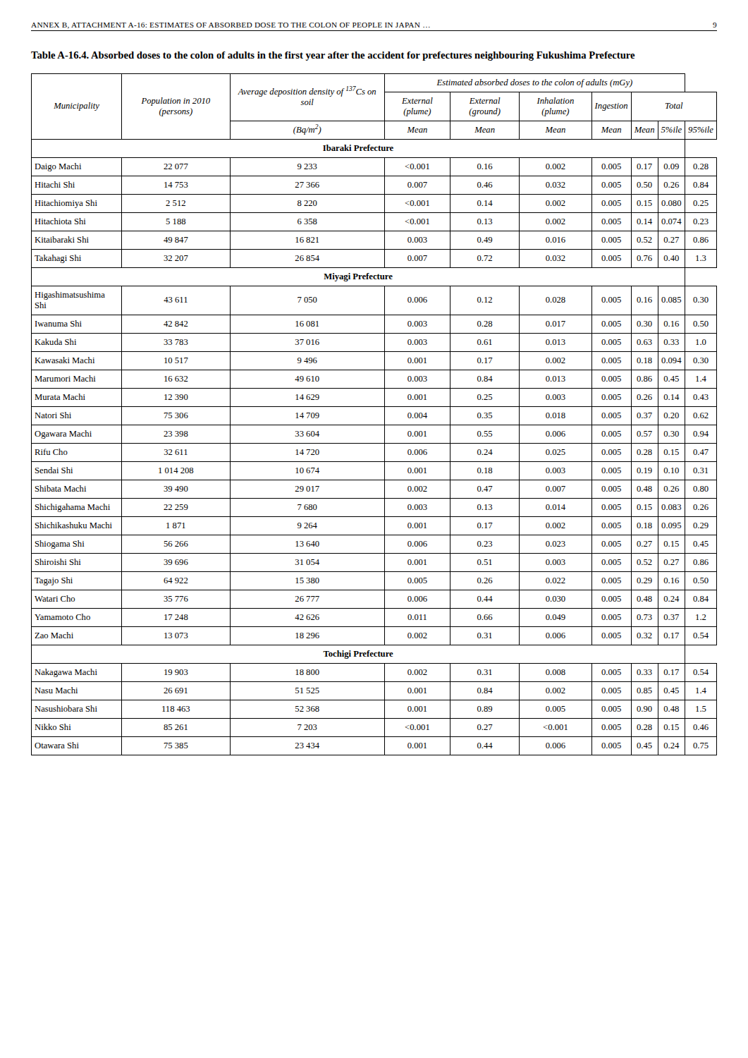Annex B, Attachment A-16: Estimates of absorbed dose to the colon of people in Japan … 9
Table A-16.4. Absorbed doses to the colon of adults in the first year after the accident for prefectures neighbouring Fukushima Prefecture
| Municipality | Population in 2010 (persons) | Average deposition density of 137 Cs on soil | Estimated absorbed doses to the colon of adults (mGy) |
| --- | --- | --- | --- |
| External (plume) | External (ground) | Inhalation (plume) | Ingestion | Total |
| (Bq/m 2 ) | Mean | Mean | Mean | Mean | Mean | 5%ile | 95%ile |
| Ibaraki Prefecture |
| Daigo Machi | 22 077 | 9 233 | <0.001 | 0.16 | 0.002 | 0.005 | 0.17 | 0.09 | 0.28 |
| Hitachi Shi | 14 753 | 27 366 | 0.007 | 0.46 | 0.032 | 0.005 | 0.50 | 0.26 | 0.84 |
| Hitachiomiya Shi | 2 512 | 8 220 | <0.001 | 0.14 | 0.002 | 0.005 | 0.15 | 0.080 | 0.25 |
| Hitachiota Shi | 5 188 | 6 358 | <0.001 | 0.13 | 0.002 | 0.005 | 0.14 | 0.074 | 0.23 |
| Kitaibaraki Shi | 49 847 | 16 821 | 0.003 | 0.49 | 0.016 | 0.005 | 0.52 | 0.27 | 0.86 |
| Takahagi Shi | 32 207 | 26 854 | 0.007 | 0.72 | 0.032 | 0.005 | 0.76 | 0.40 | 1.3 |
| Miyagi Prefecture |
| Higashimatsushima Shi | 43 611 | 7 050 | 0.006 | 0.12 | 0.028 | 0.005 | 0.16 | 0.085 | 0.30 |
| Iwanuma Shi | 42 842 | 16 081 | 0.003 | 0.28 | 0.017 | 0.005 | 0.30 | 0.16 | 0.50 |
| Kakuda Shi | 33 783 | 37 016 | 0.003 | 0.61 | 0.013 | 0.005 | 0.63 | 0.33 | 1.0 |
| Kawasaki Machi | 10 517 | 9 496 | 0.001 | 0.17 | 0.002 | 0.005 | 0.18 | 0.094 | 0.30 |
| Marumori Machi | 16 632 | 49 610 | 0.003 | 0.84 | 0.013 | 0.005 | 0.86 | 0.45 | 1.4 |
| Murata Machi | 12 390 | 14 629 | 0.001 | 0.25 | 0.003 | 0.005 | 0.26 | 0.14 | 0.43 |
| Natori Shi | 75 306 | 14 709 | 0.004 | 0.35 | 0.018 | 0.005 | 0.37 | 0.20 | 0.62 |
| Ogawara Machi | 23 398 | 33 604 | 0.001 | 0.55 | 0.006 | 0.005 | 0.57 | 0.30 | 0.94 |
| Rifu Cho | 32 611 | 14 720 | 0.006 | 0.24 | 0.025 | 0.005 | 0.28 | 0.15 | 0.47 |
| Sendai Shi | 1 014 208 | 10 674 | 0.001 | 0.18 | 0.003 | 0.005 | 0.19 | 0.10 | 0.31 |
| Shibata Machi | 39 490 | 29 017 | 0.002 | 0.47 | 0.007 | 0.005 | 0.48 | 0.26 | 0.80 |
| Shichigahama Machi | 22 259 | 7 680 | 0.003 | 0.13 | 0.014 | 0.005 | 0.15 | 0.083 | 0.26 |
| Shichikashuku Machi | 1 871 | 9 264 | 0.001 | 0.17 | 0.002 | 0.005 | 0.18 | 0.095 | 0.29 |
| Shiogama Shi | 56 266 | 13 640 | 0.006 | 0.23 | 0.023 | 0.005 | 0.27 | 0.15 | 0.45 |
| Shiroishi Shi | 39 696 | 31 054 | 0.001 | 0.51 | 0.003 | 0.005 | 0.52 | 0.27 | 0.86 |
| Tagajo Shi | 64 922 | 15 380 | 0.005 | 0.26 | 0.022 | 0.005 | 0.29 | 0.16 | 0.50 |
| Watari Cho | 35 776 | 26 777 | 0.006 | 0.44 | 0.030 | 0.005 | 0.48 | 0.24 | 0.84 |
| Yamamoto Cho | 17 248 | 42 626 | 0.011 | 0.66 | 0.049 | 0.005 | 0.73 | 0.37 | 1.2 |
| Zao Machi | 13 073 | 18 296 | 0.002 | 0.31 | 0.006 | 0.005 | 0.32 | 0.17 | 0.54 |
| Tochigi Prefecture |
| Nakagawa Machi | 19 903 | 18 800 | 0.002 | 0.31 | 0.008 | 0.005 | 0.33 | 0.17 | 0.54 |
| Nasu Machi | 26 691 | 51 525 | 0.001 | 0.84 | 0.002 | 0.005 | 0.85 | 0.45 | 1.4 |
| Nasushiobara Shi | 118 463 | 52 368 | 0.001 | 0.89 | 0.005 | 0.005 | 0.90 | 0.48 | 1.5 |
| Nikko Shi | 85 261 | 7 203 | <0.001 | 0.27 | <0.001 | 0.005 | 0.28 | 0.15 | 0.46 |
| Otawara Shi | 75 385 | 23 434 | 0.001 | 0.44 | 0.006 | 0.005 | 0.45 | 0.24 | 0.75 |